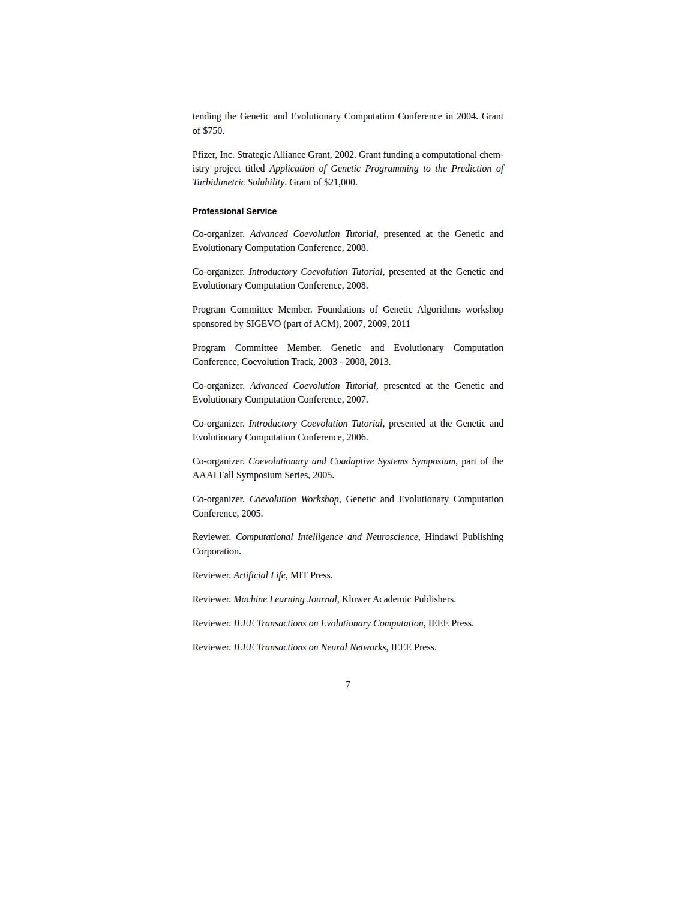tending the Genetic and Evolutionary Computation Conference in 2004. Grant of $750.
Pfizer, Inc. Strategic Alliance Grant, 2002. Grant funding a computational chemistry project titled Application of Genetic Programming to the Prediction of Turbidimetric Solubility. Grant of $21,000.
Professional Service
Co-organizer. Advanced Coevolution Tutorial, presented at the Genetic and Evolutionary Computation Conference, 2008.
Co-organizer. Introductory Coevolution Tutorial, presented at the Genetic and Evolutionary Computation Conference, 2008.
Program Committee Member. Foundations of Genetic Algorithms workshop sponsored by SIGEVO (part of ACM), 2007, 2009, 2011
Program Committee Member. Genetic and Evolutionary Computation Conference, Coevolution Track, 2003 - 2008, 2013.
Co-organizer. Advanced Coevolution Tutorial, presented at the Genetic and Evolutionary Computation Conference, 2007.
Co-organizer. Introductory Coevolution Tutorial, presented at the Genetic and Evolutionary Computation Conference, 2006.
Co-organizer. Coevolutionary and Coadaptive Systems Symposium, part of the AAAI Fall Symposium Series, 2005.
Co-organizer. Coevolution Workshop, Genetic and Evolutionary Computation Conference, 2005.
Reviewer. Computational Intelligence and Neuroscience, Hindawi Publishing Corporation.
Reviewer. Artificial Life, MIT Press.
Reviewer. Machine Learning Journal, Kluwer Academic Publishers.
Reviewer. IEEE Transactions on Evolutionary Computation, IEEE Press.
Reviewer. IEEE Transactions on Neural Networks, IEEE Press.
7